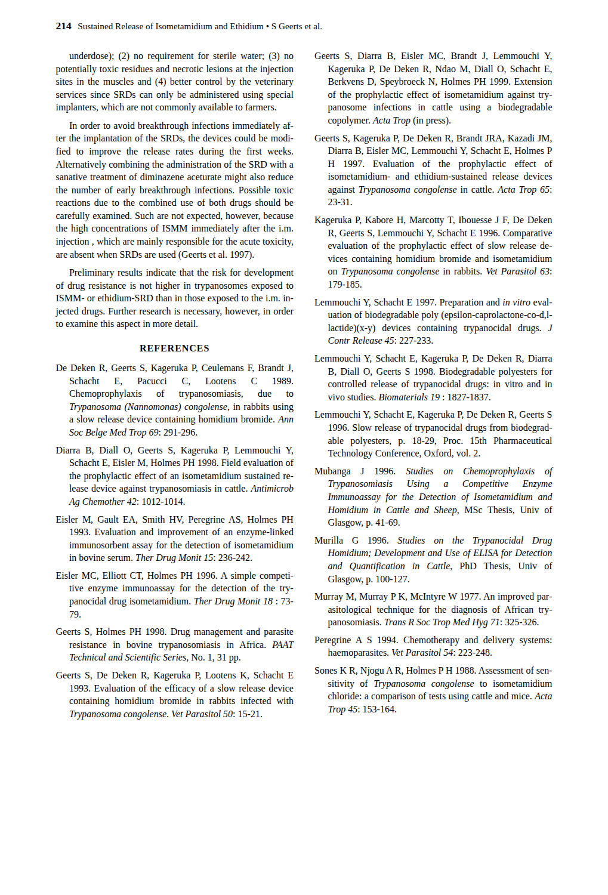214 Sustained Release of Isometamidium and Ethidium • S Geerts et al.
underdose); (2) no requirement for sterile water; (3) no potentially toxic residues and necrotic lesions at the injection sites in the muscles and (4) better control by the veterinary services since SRDs can only be administered using special implanters, which are not commonly available to farmers.
In order to avoid breakthrough infections immediately after the implantation of the SRDs, the devices could be modified to improve the release rates during the first weeks. Alternatively combining the administration of the SRD with a sanative treatment of diminazene aceturate might also reduce the number of early breakthrough infections. Possible toxic reactions due to the combined use of both drugs should be carefully examined. Such are not expected, however, because the high concentrations of ISMM immediately after the i.m. injection , which are mainly responsible for the acute toxicity, are absent when SRDs are used (Geerts et al. 1997).
Preliminary results indicate that the risk for development of drug resistance is not higher in trypanosomes exposed to ISMM- or ethidium-SRD than in those exposed to the i.m. injected drugs. Further research is necessary, however, in order to examine this aspect in more detail.
REFERENCES
De Deken R, Geerts S, Kageruka P, Ceulemans F, Brandt J, Schacht E, Pacucci C, Lootens C 1989. Chemoprophylaxis of trypanosomiasis, due to Trypanosoma (Nannomonas) congolense, in rabbits using a slow release device containing homidium bromide. Ann Soc Belge Med Trop 69: 291-296.
Diarra B, Diall O, Geerts S, Kageruka P, Lemmouchi Y, Schacht E, Eisler M, Holmes PH 1998. Field evaluation of the prophylactic effect of an isometamidium sustained release device against trypanosomiasis in cattle. Antimicrob Ag Chemother 42: 1012-1014.
Eisler M, Gault EA, Smith HV, Peregrine AS, Holmes PH 1993. Evaluation and improvement of an enzyme-linked immunosorbent assay for the detection of isometamidium in bovine serum. Ther Drug Monit 15: 236-242.
Eisler MC, Elliott CT, Holmes PH 1996. A simple competitive enzyme immunoassay for the detection of the trypanocidal drug isometamidium. Ther Drug Monit 18 : 73-79.
Geerts S, Holmes PH 1998. Drug management and parasite resistance in bovine trypanosomiasis in Africa. PAAT Technical and Scientific Series, No. 1, 31 pp.
Geerts S, De Deken R, Kageruka P, Lootens K, Schacht E 1993. Evaluation of the efficacy of a slow release device containing homidium bromide in rabbits infected with Trypanosoma congolense. Vet Parasitol 50: 15-21.
Geerts S, Diarra B, Eisler MC, Brandt J, Lemmouchi Y, Kageruka P, De Deken R, Ndao M, Diall O, Schacht E, Berkvens D, Speybroeck N, Holmes PH 1999. Extension of the prophylactic effect of isometamidium against trypanosome infections in cattle using a biodegradable copolymer. Acta Trop (in press).
Geerts S, Kageruka P, De Deken R, Brandt JRA, Kazadi JM, Diarra B, Eisler MC, Lemmouchi Y, Schacht E, Holmes P H 1997. Evaluation of the prophylactic effect of isometamidium- and ethidium-sustained release devices against Trypanosoma congolense in cattle. Acta Trop 65: 23-31.
Kageruka P, Kabore H, Marcotty T, Ibouesse J F, De Deken R, Geerts S, Lemmouchi Y, Schacht E 1996. Comparative evaluation of the prophylactic effect of slow release devices containing homidium bromide and isometamidium on Trypanosoma congolense in rabbits. Vet Parasitol 63: 179-185.
Lemmouchi Y, Schacht E 1997. Preparation and in vitro evaluation of biodegradable poly (epsilon-caprolactone-co-d,l-lactide)(x-y) devices containing trypanocidal drugs. J Contr Release 45: 227-233.
Lemmouchi Y, Schacht E, Kageruka P, De Deken R, Diarra B, Diall O, Geerts S 1998. Biodegradable polyesters for controlled release of trypanocidal drugs: in vitro and in vivo studies. Biomaterials 19 : 1827-1837.
Lemmouchi Y, Schacht E, Kageruka P, De Deken R, Geerts S 1996. Slow release of trypanocidal drugs from biodegradable polyesters, p. 18-29, Proc. 15th Pharmaceutical Technology Conference, Oxford, vol. 2.
Mubanga J 1996. Studies on Chemoprophylaxis of Trypanosomiasis Using a Competitive Enzyme Immunoassay for the Detection of Isometamidium and Homidium in Cattle and Sheep, MSc Thesis, Univ of Glasgow, p. 41-69.
Murilla G 1996. Studies on the Trypanocidal Drug Homidium; Development and Use of ELISA for Detection and Quantification in Cattle, PhD Thesis, Univ of Glasgow, p. 100-127.
Murray M, Murray P K, McIntyre W 1977. An improved parasitological technique for the diagnosis of African trypanosomiasis. Trans R Soc Trop Med Hyg 71: 325-326.
Peregrine A S 1994. Chemotherapy and delivery systems: haemoparasites. Vet Parasitol 54: 223-248.
Sones K R, Njogu A R, Holmes P H 1988. Assessment of sensitivity of Trypanosoma congolense to isometamidium chloride: a comparison of tests using cattle and mice. Acta Trop 45: 153-164.